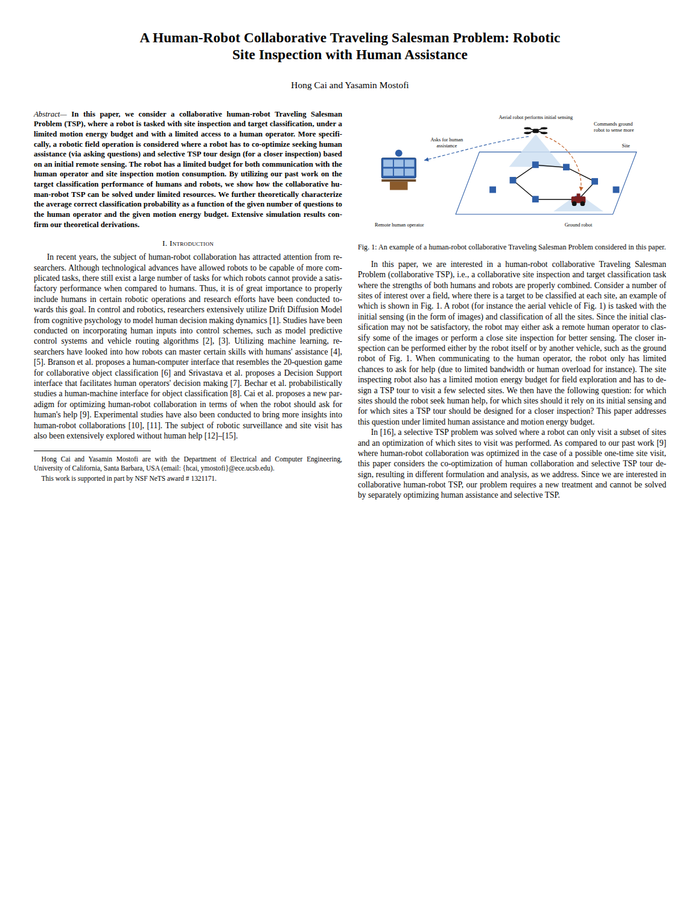A Human-Robot Collaborative Traveling Salesman Problem: Robotic
Site Inspection with Human Assistance
Hong Cai and Yasamin Mostofi
Abstract— In this paper, we consider a collaborative human-robot Traveling Salesman Problem (TSP), where a robot is tasked with site inspection and target classification, under a limited motion energy budget and with a limited access to a human operator. More specifically, a robotic field operation is considered where a robot has to co-optimize seeking human assistance (via asking questions) and selective TSP tour design (for a closer inspection) based on an initial remote sensing. The robot has a limited budget for both communication with the human operator and site inspection motion consumption. By utilizing our past work on the target classification performance of humans and robots, we show how the collaborative human-robot TSP can be solved under limited resources. We further theoretically characterize the average correct classification probability as a function of the given number of questions to the human operator and the given motion energy budget. Extensive simulation results confirm our theoretical derivations.
I. Introduction
In recent years, the subject of human-robot collaboration has attracted attention from researchers. Although technological advances have allowed robots to be capable of more complicated tasks, there still exist a large number of tasks for which robots cannot provide a satisfactory performance when compared to humans. Thus, it is of great importance to properly include humans in certain robotic operations and research efforts have been conducted towards this goal. In control and robotics, researchers extensively utilize Drift Diffusion Model from cognitive psychology to model human decision making dynamics [1]. Studies have been conducted on incorporating human inputs into control schemes, such as model predictive control systems and vehicle routing algorithms [2], [3]. Utilizing machine learning, researchers have looked into how robots can master certain skills with humans' assistance [4], [5]. Branson et al. proposes a human-computer interface that resembles the 20-question game for collaborative object classification [6] and Srivastava et al. proposes a Decision Support interface that facilitates human operators' decision making [7]. Bechar et al. probabilistically studies a human-machine interface for object classification [8]. Cai et al. proposes a new paradigm for optimizing human-robot collaboration in terms of when the robot should ask for human's help [9]. Experimental studies have also been conducted to bring more insights into human-robot collaborations [10], [11]. The subject of robotic surveillance and site visit has also been extensively explored without human help [12]–[15].
Hong Cai and Yasamin Mostofi are with the Department of Electrical and Computer Engineering, University of California, Santa Barbara, USA (email: {hcai, ymostofi}@ece.ucsb.edu).
This work is supported in part by NSF NeTS award # 1321171.
Aerial robot performs initial sensing Commands ground robot to sense more Asks for human assistance Site Remote human operator Ground robot
Fig. 1: An example of a human-robot collaborative Traveling Salesman Problem considered in this paper.
In this paper, we are interested in a human-robot collaborative Traveling Salesman Problem (collaborative TSP), i.e., a collaborative site inspection and target classification task where the strengths of both humans and robots are properly combined. Consider a number of sites of interest over a field, where there is a target to be classified at each site, an example of which is shown in Fig. 1. A robot (for instance the aerial vehicle of Fig. 1) is tasked with the initial sensing (in the form of images) and classification of all the sites. Since the initial classification may not be satisfactory, the robot may either ask a remote human operator to classify some of the images or perform a close site inspection for better sensing. The closer inspection can be performed either by the robot itself or by another vehicle, such as the ground robot of Fig. 1. When communicating to the human operator, the robot only has limited chances to ask for help (due to limited bandwidth or human overload for instance). The site inspecting robot also has a limited motion energy budget for field exploration and has to design a TSP tour to visit a few selected sites. We then have the following question: for which sites should the robot seek human help, for which sites should it rely on its initial sensing and for which sites a TSP tour should be designed for a closer inspection? This paper addresses this question under limited human assistance and motion energy budget.
In [16], a selective TSP problem was solved where a robot can only visit a subset of sites and an optimization of which sites to visit was performed. As compared to our past work [9] where human-robot collaboration was optimized in the case of a possible one-time site visit, this paper considers the co-optimization of human collaboration and selective TSP tour design, resulting in different formulation and analysis, as we address. Since we are interested in collaborative human-robot TSP, our problem requires a new treatment and cannot be solved by separately optimizing human assistance and selective TSP.